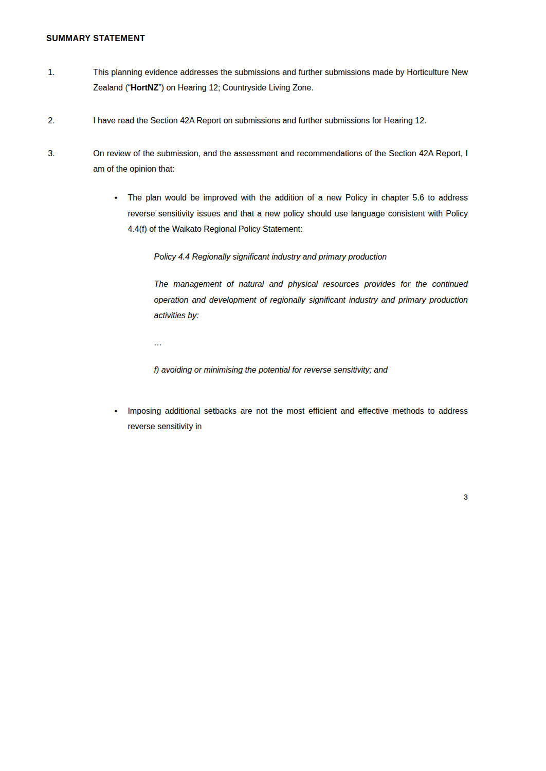Summary Statement
1. This planning evidence addresses the submissions and further submissions made by Horticulture New Zealand (“HortNZ”) on Hearing 12; Countryside Living Zone.
2. I have read the Section 42A Report on submissions and further submissions for Hearing 12.
3. On review of the submission, and the assessment and recommendations of the Section 42A Report, I am of the opinion that:
• The plan would be improved with the addition of a new Policy in chapter 5.6 to address reverse sensitivity issues and that a new policy should use language consistent with Policy 4.4(f) of the Waikato Regional Policy Statement:
Policy 4.4 Regionally significant industry and primary production
The management of natural and physical resources provides for the continued operation and development of regionally significant industry and primary production activities by:
…
f) avoiding or minimising the potential for reverse sensitivity; and
• Imposing additional setbacks are not the most efficient and effective methods to address reverse sensitivity in
3